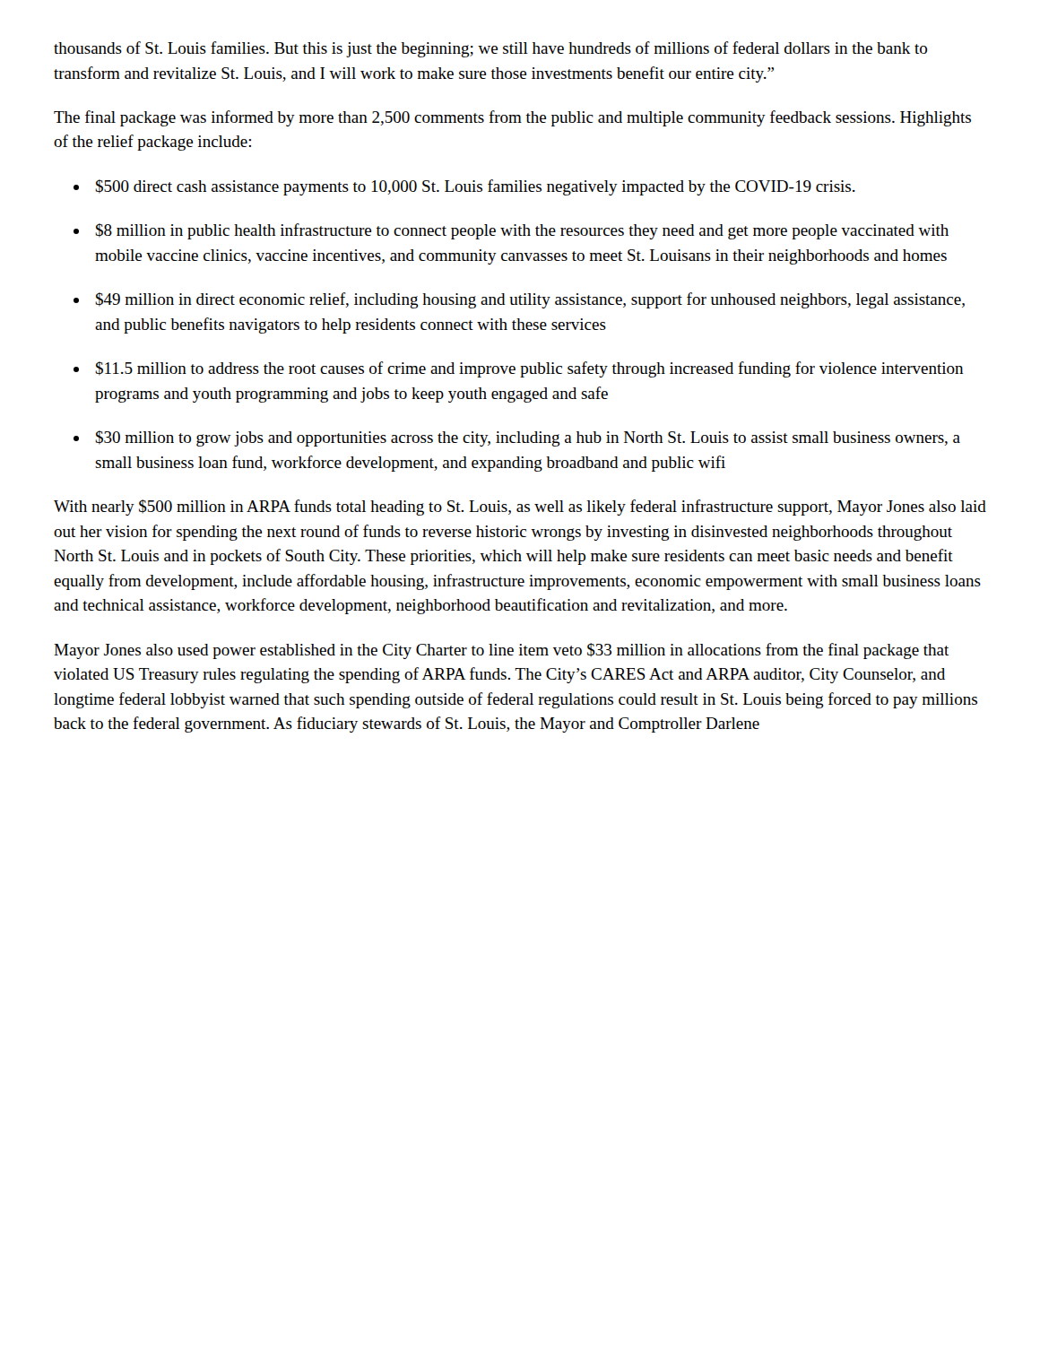thousands of St. Louis families. But this is just the beginning; we still have hundreds of millions of federal dollars in the bank to transform and revitalize St. Louis, and I will work to make sure those investments benefit our entire city.”
The final package was informed by more than 2,500 comments from the public and multiple community feedback sessions. Highlights of the relief package include:
$500 direct cash assistance payments to 10,000 St. Louis families negatively impacted by the COVID-19 crisis.
$8 million in public health infrastructure to connect people with the resources they need and get more people vaccinated with mobile vaccine clinics, vaccine incentives, and community canvasses to meet St. Louisans in their neighborhoods and homes
$49 million in direct economic relief, including housing and utility assistance, support for unhoused neighbors, legal assistance, and public benefits navigators to help residents connect with these services
$11.5 million to address the root causes of crime and improve public safety through increased funding for violence intervention programs and youth programming and jobs to keep youth engaged and safe
$30 million to grow jobs and opportunities across the city, including a hub in North St. Louis to assist small business owners, a small business loan fund, workforce development, and expanding broadband and public wifi
With nearly $500 million in ARPA funds total heading to St. Louis, as well as likely federal infrastructure support, Mayor Jones also laid out her vision for spending the next round of funds to reverse historic wrongs by investing in disinvested neighborhoods throughout North St. Louis and in pockets of South City. These priorities, which will help make sure residents can meet basic needs and benefit equally from development, include affordable housing, infrastructure improvements, economic empowerment with small business loans and technical assistance, workforce development, neighborhood beautification and revitalization, and more.
Mayor Jones also used power established in the City Charter to line item veto $33 million in allocations from the final package that violated US Treasury rules regulating the spending of ARPA funds. The City’s CARES Act and ARPA auditor, City Counselor, and longtime federal lobbyist warned that such spending outside of federal regulations could result in St. Louis being forced to pay millions back to the federal government. As fiduciary stewards of St. Louis, the Mayor and Comptroller Darlene